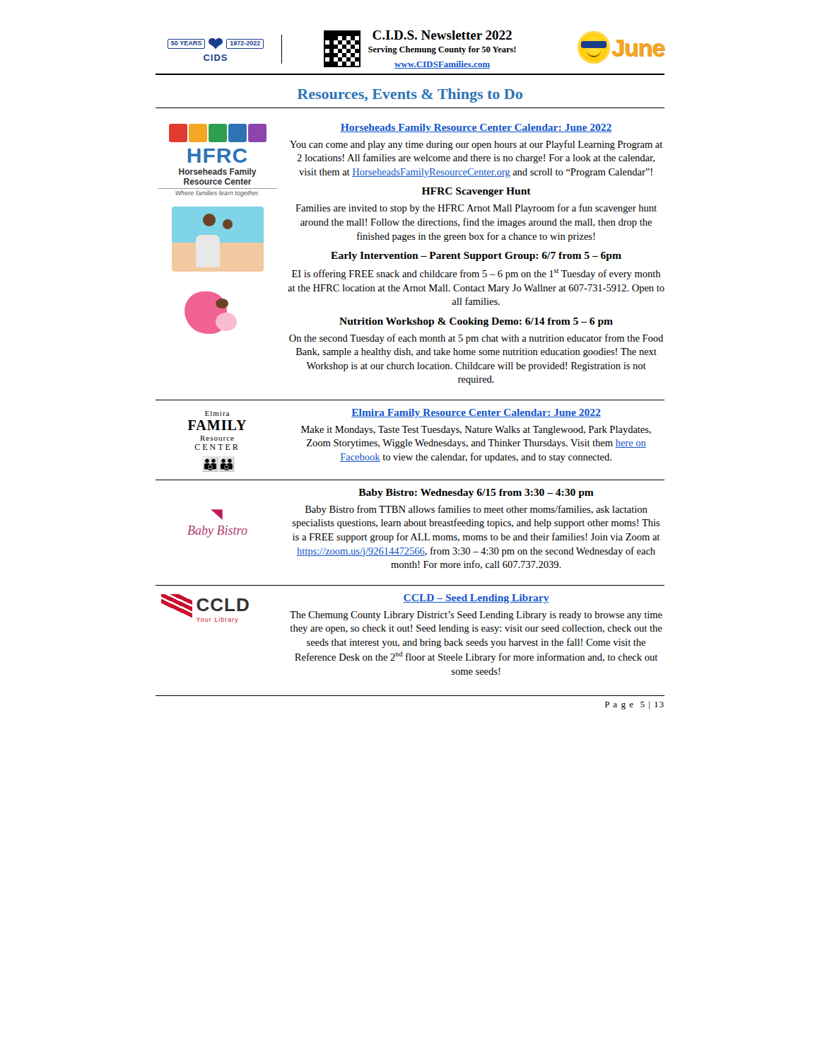50 YEARS ❤ 1972-2022
CIDS
C.I.D.S. Newsletter 2022
Serving Chemung County for 50 Years!
www.CIDSFamilies.com
June
Resources, Events & Things to Do
HFRC
Horseheads Family
Resource Center
Where families learn together.
Horseheads Family Resource Center Calendar: June 2022
You can come and play any time during our open hours at our Playful Learning Program at 2 locations! All families are welcome and there is no charge! For a look at the calendar, visit them at HorseheadsFamilyResourceCenter.org and scroll to “Program Calendar”!
HFRC Scavenger Hunt
Families are invited to stop by the HFRC Arnot Mall Playroom for a fun scavenger hunt around the mall! Follow the directions, find the images around the mall, then drop the finished pages in the green box for a chance to win prizes!
Early Intervention – Parent Support Group: 6/7 from 5 – 6pm
EI is offering FREE snack and childcare from 5 – 6 pm on the 1st Tuesday of every month at the HFRC location at the Arnot Mall. Contact Mary Jo Wallner at 607-731-5912. Open to all families.
Nutrition Workshop & Cooking Demo: 6/14 from 5 – 6 pm
On the second Tuesday of each month at 5 pm chat with a nutrition educator from the Food Bank, sample a healthy dish, and take home some nutrition education goodies! The next Workshop is at our church location. Childcare will be provided! Registration is not required.
Elmira
FAMILY
Resource
CENTER
👪👪
Elmira Family Resource Center Calendar: June 2022
Make it Mondays, Taste Test Tuesdays, Nature Walks at Tanglewood, Park Playdates, Zoom Storytimes, Wiggle Wednesdays, and Thinker Thursdays. Visit them here on Facebook to view the calendar, for updates, and to stay connected.
𝅑
Baby Bistro
Baby Bistro: Wednesday 6/15 from 3:30 – 4:30 pm
Baby Bistro from TTBN allows families to meet other moms/families, ask lactation specialists questions, learn about breastfeeding topics, and help support other moms! This is a FREE support group for ALL moms, moms to be and their families! Join via Zoom at https://zoom.us/j/92614472566, from 3:30 – 4:30 pm on the second Wednesday of each month! For more info, call 607.737.2039.
CCLD
Your Library
CCLD – Seed Lending Library
The Chemung County Library District’s Seed Lending Library is ready to browse any time they are open, so check it out! Seed lending is easy: visit our seed collection, check out the seeds that interest you, and bring back seeds you harvest in the fall! Come visit the Reference Desk on the 2nd floor at Steele Library for more information and, to check out some seeds!
P a g e 5 | 13